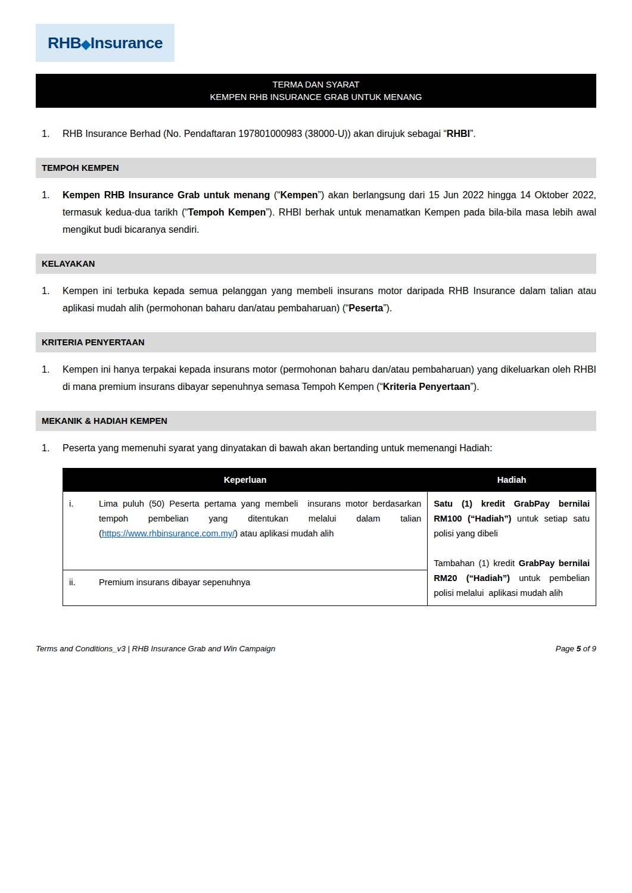RHB◆Insurance
TERMA DAN SYARAT
KEMPEN RHB INSURANCE GRAB UNTUK MENANG
RHB Insurance Berhad (No. Pendaftaran 197801000983 (38000-U)) akan dirujuk sebagai “RHBI”.
TEMPOH KEMPEN
Kempen RHB Insurance Grab untuk menang (“Kempen”) akan berlangsung dari 15 Jun 2022 hingga 14 Oktober 2022, termasuk kedua-dua tarikh (“Tempoh Kempen”). RHBI berhak untuk menamatkan Kempen pada bila-bila masa lebih awal mengikut budi bicaranya sendiri.
KELAYAKAN
Kempen ini terbuka kepada semua pelanggan yang membeli insurans motor daripada RHB Insurance dalam talian atau aplikasi mudah alih (permohonan baharu dan/atau pembaharuan) (“Peserta”).
KRITERIA PENYERTAAN
Kempen ini hanya terpakai kepada insurans motor (permohonan baharu dan/atau pembaharuan) yang dikeluarkan oleh RHBI di mana premium insurans dibayar sepenuhnya semasa Tempoh Kempen (“Kriteria Penyertaan”).
MEKANIK & HADIAH KEMPEN
Peserta yang memenuhi syarat yang dinyatakan di bawah akan bertanding untuk memenangi Hadiah:
| Keperluan | Hadiah |
| --- | --- |
| i. | Lima puluh (50) Peserta pertama yang membeli insurans motor berdasarkan tempoh pembelian yang ditentukan melalui dalam talian ( https://www.rhbinsurance.com.my/ ) atau aplikasi mudah alih | Satu (1) kredit GrabPay bernilai RM100 (“Hadiah”) untuk setiap satu polisi yang dibeli Tambahan (1) kredit GrabPay bernilai RM20 (“Hadiah”) untuk pembelian polisi melalui aplikasi mudah alih |
| ii. | Premium insurans dibayar sepenuhnya |
Terms and Conditions_v3 | RHB Insurance Grab and Win Campaign Page 5 of 9